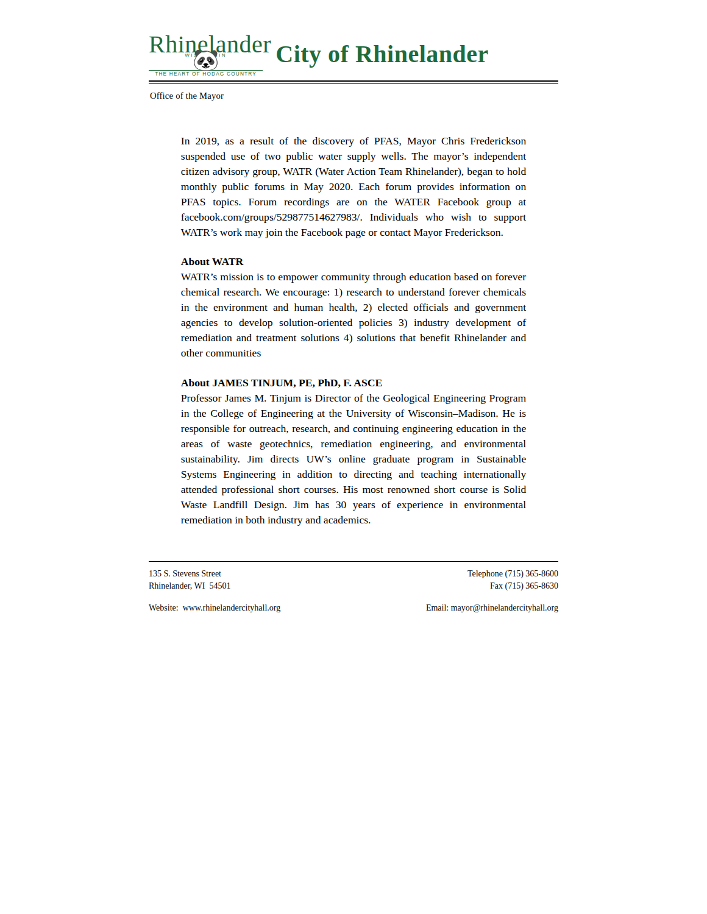Rhinelander
WISCONSIN
🐼
THE HEART OF HODAG COUNTRY
City of Rhinelander
Office of the Mayor
In 2019, as a result of the discovery of PFAS, Mayor Chris Frederickson suspended use of two public water supply wells. The mayor’s independent citizen advisory group, WATR (Water Action Team Rhinelander), began to hold monthly public forums in May 2020. Each forum provides information on PFAS topics. Forum recordings are on the WATER Facebook group at facebook.com/groups/529877514627983/. Individuals who wish to support WATR’s work may join the Facebook page or contact Mayor Frederickson.
About WATR
WATR’s mission is to empower community through education based on forever chemical research. We encourage: 1) research to understand forever chemicals in the environment and human health, 2) elected officials and government agencies to develop solution-oriented policies 3) industry development of remediation and treatment solutions 4) solutions that benefit Rhinelander and other communities
About JAMES TINJUM, PE, PhD, F. ASCE
Professor James M. Tinjum is Director of the Geological Engineering Program in the College of Engineering at the University of Wisconsin–Madison. He is responsible for outreach, research, and continuing engineering education in the areas of waste geotechnics, remediation engineering, and environmental sustainability. Jim directs UW’s online graduate program in Sustainable Systems Engineering in addition to directing and teaching internationally attended professional short courses. His most renowned short course is Solid Waste Landfill Design. Jim has 30 years of experience in environmental remediation in both industry and academics.
135 S. Stevens Street
Rhinelander, WI 54501
Website: www.rhinelandercityhall.org
Telephone (715) 365-8600
Fax (715) 365-8630
Email: mayor@rhinelandercityhall.org